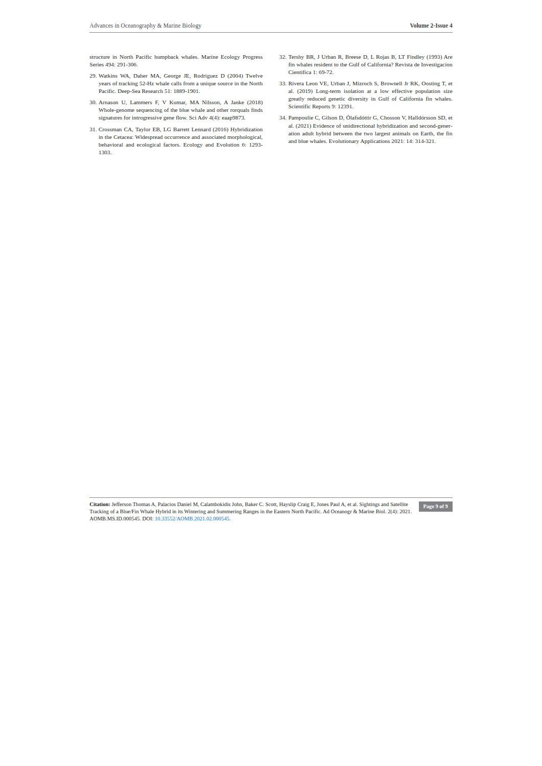Advances in Oceanography & Marine Biology Volume 2-Issue 4
structure in North Pacific humpback whales. Marine Ecology Progress Series 494: 291-306.
29. Watkins WA, Daher MA, George JE, Rodriguez D (2004) Twelve years of tracking 52-Hz whale calls from a unique source in the North Pacific. Deep-Sea Research 51: 1889-1901.
30. Arnason U, Lammers F, V Kumar, MA Nilsson, A Janke (2018) Whole-genome sequencing of the blue whale and other rorquals finds signatures for introgressive gene flow. Sci Adv 4(4): eaap9873.
31. Crossman CA, Taylor EB, LG Barrett Lennard (2016) Hybridization in the Cetacea: Widespread occurrence and associated morphological, behavioral and ecological factors. Ecology and Evolution 6: 1293-1303.
32. Tershy BR, J Urban R, Breese D, L Rojas B, LT Findley (1993) Are fin whales resident to the Gulf of California? Revista de Investigacion Cientifica 1: 69-72.
33. Rivera Leon VE, Urban J, Mizroch S, Brownell Jr RK, Oosting T, et al. (2019) Long-term isolation at a low effective population size greatly reduced genetic diversity in Gulf of California fin whales. Scientific Reports 9: 12391.
34. Pampoulie C, Gilson D, Ólafsdóttir G, Chosson V, Halldórsson SD, et al. (2021) Evidence of unidirectional hybridization and second-generation adult hybrid between the two largest animals on Earth, the fin and blue whales. Evolutionary Applications 2021: 14: 314-321.
Citation: Jefferson Thomas A, Palacios Daniel M, Calambokidis John, Baker C. Scott, Hayslip Craig E, Jones Paul A, et al. Sightings and Satellite Tracking of a Blue/Fin Whale Hybrid in its Wintering and Summering Ranges in the Eastern North Pacific. Ad Oceanogr & Marine Biol. 2(4): 2021. AOMB.MS.ID.000545. DOI: 10.33552/AOMB.2021.02.000545.
Page 9 of 9